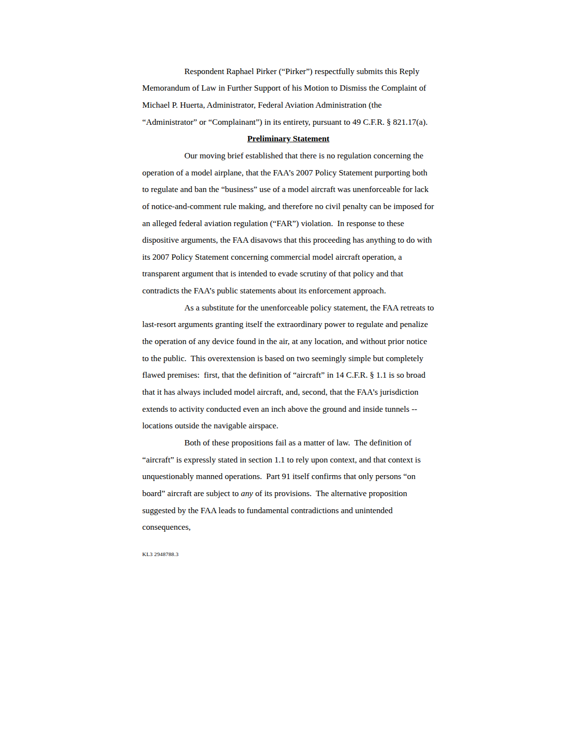Respondent Raphael Pirker (“Pirker”) respectfully submits this Reply Memorandum of Law in Further Support of his Motion to Dismiss the Complaint of Michael P. Huerta, Administrator, Federal Aviation Administration (the “Administrator” or “Complainant”) in its entirety, pursuant to 49 C.F.R. § 821.17(a).
Preliminary Statement
Our moving brief established that there is no regulation concerning the operation of a model airplane, that the FAA’s 2007 Policy Statement purporting both to regulate and ban the “business” use of a model aircraft was unenforceable for lack of notice-and-comment rule making, and therefore no civil penalty can be imposed for an alleged federal aviation regulation (“FAR”) violation. In response to these dispositive arguments, the FAA disavows that this proceeding has anything to do with its 2007 Policy Statement concerning commercial model aircraft operation, a transparent argument that is intended to evade scrutiny of that policy and that contradicts the FAA’s public statements about its enforcement approach.
As a substitute for the unenforceable policy statement, the FAA retreats to last-resort arguments granting itself the extraordinary power to regulate and penalize the operation of any device found in the air, at any location, and without prior notice to the public. This overextension is based on two seemingly simple but completely flawed premises: first, that the definition of “aircraft” in 14 C.F.R. § 1.1 is so broad that it has always included model aircraft, and, second, that the FAA’s jurisdiction extends to activity conducted even an inch above the ground and inside tunnels -- locations outside the navigable airspace.
Both of these propositions fail as a matter of law. The definition of “aircraft” is expressly stated in section 1.1 to rely upon context, and that context is unquestionably manned operations. Part 91 itself confirms that only persons “on board” aircraft are subject to any of its provisions. The alternative proposition suggested by the FAA leads to fundamental contradictions and unintended consequences,
KL3 2948788.3